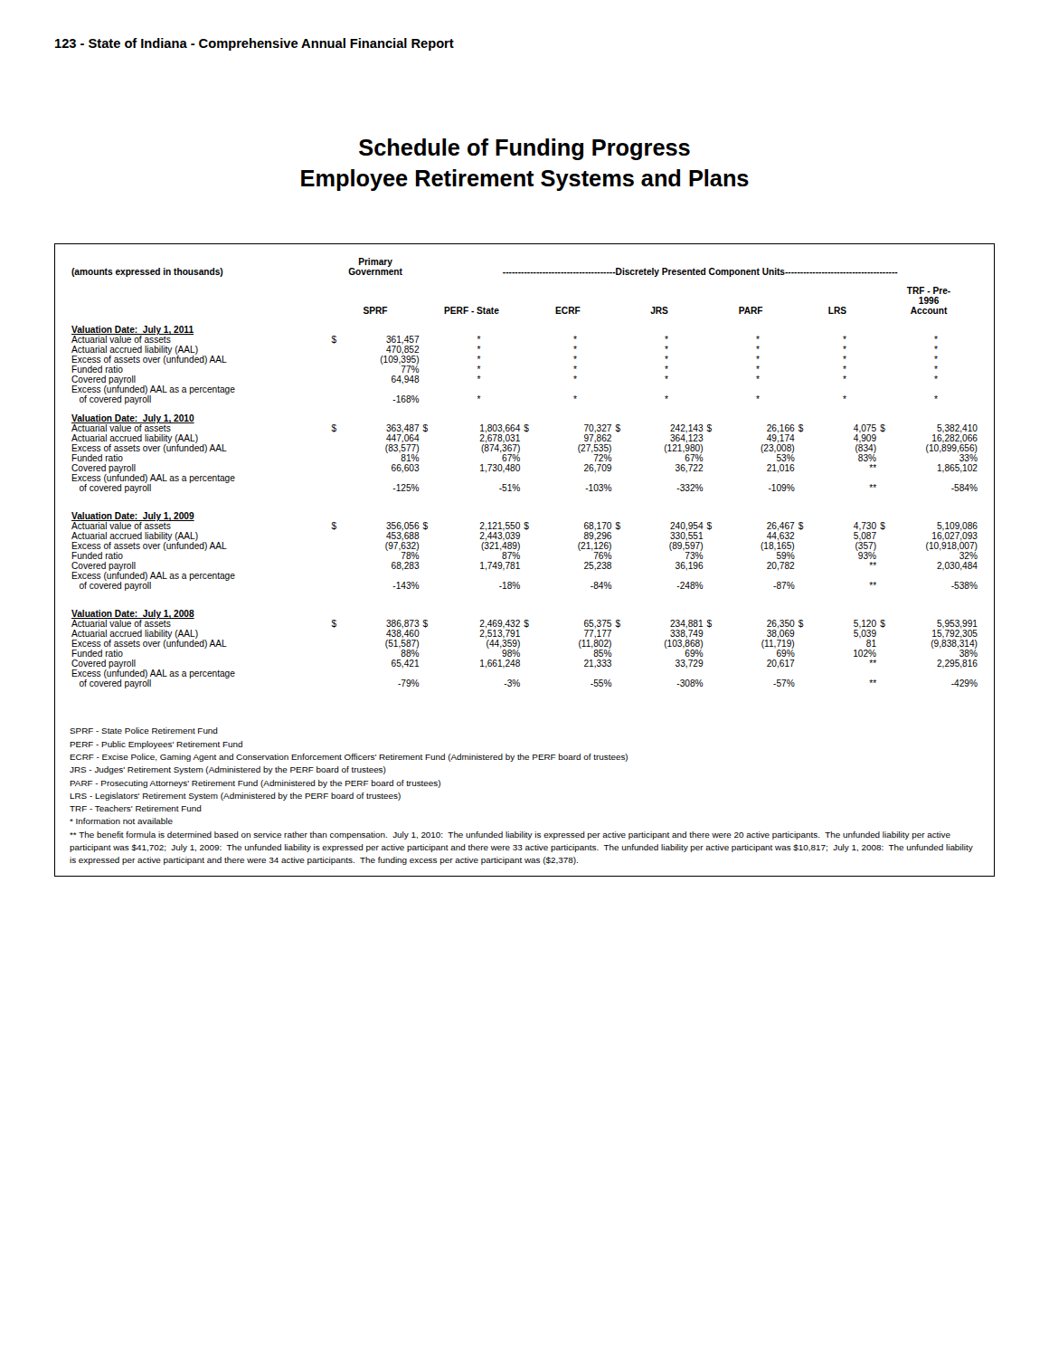123 - State of Indiana - Comprehensive Annual Financial Report
Schedule of Funding Progress
Employee Retirement Systems and Plans
| (amounts expressed in thousands) | Primary Government | -------------------------------------Discretely Presented Component Units------------------------------------- |
| | | | | | | | TRF - Pre- 1996 |
| | SPRF | PERF - State | ECRF | JRS | PARF | LRS | Account |
| Valuation Date: July 1, 2011 | |
| Actuarial value of assets | $ | 361,457 | | * | | * | | * | | * | | * | | * |
| Actuarial accrued liability (AAL) | | 470,852 | | * | | * | | * | | * | | * | | * |
| Excess of assets over (unfunded) AAL | | (109,395) | | * | | * | | * | | * | | * | | * |
| Funded ratio | | 77% | | * | | * | | * | | * | | * | | * |
| Covered payroll | | 64,948 | | * | | * | | * | | * | | * | | * |
| Excess (unfunded) AAL as a percentage | |
| of covered payroll | | -168% | | * | | * | | * | | * | | * | | * |
| Valuation Date: July 1, 2010 | |
| Actuarial value of assets | $ | 363,487 | $ | 1,803,664 | $ | 70,327 | $ | 242,143 | $ | 26,166 | $ | 4,075 | $ | 5,382,410 |
| Actuarial accrued liability (AAL) | | 447,064 | | 2,678,031 | | 97,862 | | 364,123 | | 49,174 | | 4,909 | | 16,282,066 |
| Excess of assets over (unfunded) AAL | | (83,577) | | (874,367) | | (27,535) | | (121,980) | | (23,008) | | (834) | | (10,899,656) |
| Funded ratio | | 81% | | 67% | | 72% | | 67% | | 53% | | 83% | | 33% |
| Covered payroll | | 66,603 | | 1,730,480 | | 26,709 | | 36,722 | | 21,016 | | ** | | 1,865,102 |
| Excess (unfunded) AAL as a percentage | |
| of covered payroll | | -125% | | -51% | | -103% | | -332% | | -109% | | ** | | -584% |
| Valuation Date: July 1, 2009 | |
| Actuarial value of assets | $ | 356,056 | $ | 2,121,550 | $ | 68,170 | $ | 240,954 | $ | 26,467 | $ | 4,730 | $ | 5,109,086 |
| Actuarial accrued liability (AAL) | | 453,688 | | 2,443,039 | | 89,296 | | 330,551 | | 44,632 | | 5,087 | | 16,027,093 |
| Excess of assets over (unfunded) AAL | | (97,632) | | (321,489) | | (21,126) | | (89,597) | | (18,165) | | (357) | | (10,918,007) |
| Funded ratio | | 78% | | 87% | | 76% | | 73% | | 59% | | 93% | | 32% |
| Covered payroll | | 68,283 | | 1,749,781 | | 25,238 | | 36,196 | | 20,782 | | ** | | 2,030,484 |
| Excess (unfunded) AAL as a percentage | |
| of covered payroll | | -143% | | -18% | | -84% | | -248% | | -87% | | ** | | -538% |
| Valuation Date: July 1, 2008 | |
| Actuarial value of assets | $ | 386,873 | $ | 2,469,432 | $ | 65,375 | $ | 234,881 | $ | 26,350 | $ | 5,120 | $ | 5,953,991 |
| Actuarial accrued liability (AAL) | | 438,460 | | 2,513,791 | | 77,177 | | 338,749 | | 38,069 | | 5,039 | | 15,792,305 |
| Excess of assets over (unfunded) AAL | | (51,587) | | (44,359) | | (11,802) | | (103,868) | | (11,719) | | 81 | | (9,838,314) |
| Funded ratio | | 88% | | 98% | | 85% | | 69% | | 69% | | 102% | | 38% |
| Covered payroll | | 65,421 | | 1,661,248 | | 21,333 | | 33,729 | | 20,617 | | ** | | 2,295,816 |
| Excess (unfunded) AAL as a percentage | |
| of covered payroll | | -79% | | -3% | | -55% | | -308% | | -57% | | ** | | -429% |
SPRF - State Police Retirement Fund
PERF - Public Employees' Retirement Fund
ECRF - Excise Police, Gaming Agent and Conservation Enforcement Officers' Retirement Fund (Administered by the PERF board of trustees)
JRS - Judges' Retirement System (Administered by the PERF board of trustees)
PARF - Prosecuting Attorneys' Retirement Fund (Administered by the PERF board of trustees)
LRS - Legislators' Retirement System (Administered by the PERF board of trustees)
TRF - Teachers' Retirement Fund
* Information not available
** The benefit formula is determined based on service rather than compensation. July 1, 2010: The unfunded liability is expressed per active participant and there were 20 active participants. The unfunded liability per active participant was $41,702; July 1, 2009: The unfunded liability is expressed per active participant and there were 33 active participants. The unfunded liability per active participant was $10,817; July 1, 2008: The unfunded liability is expressed per active participant and there were 34 active participants. The funding excess per active participant was ($2,378).